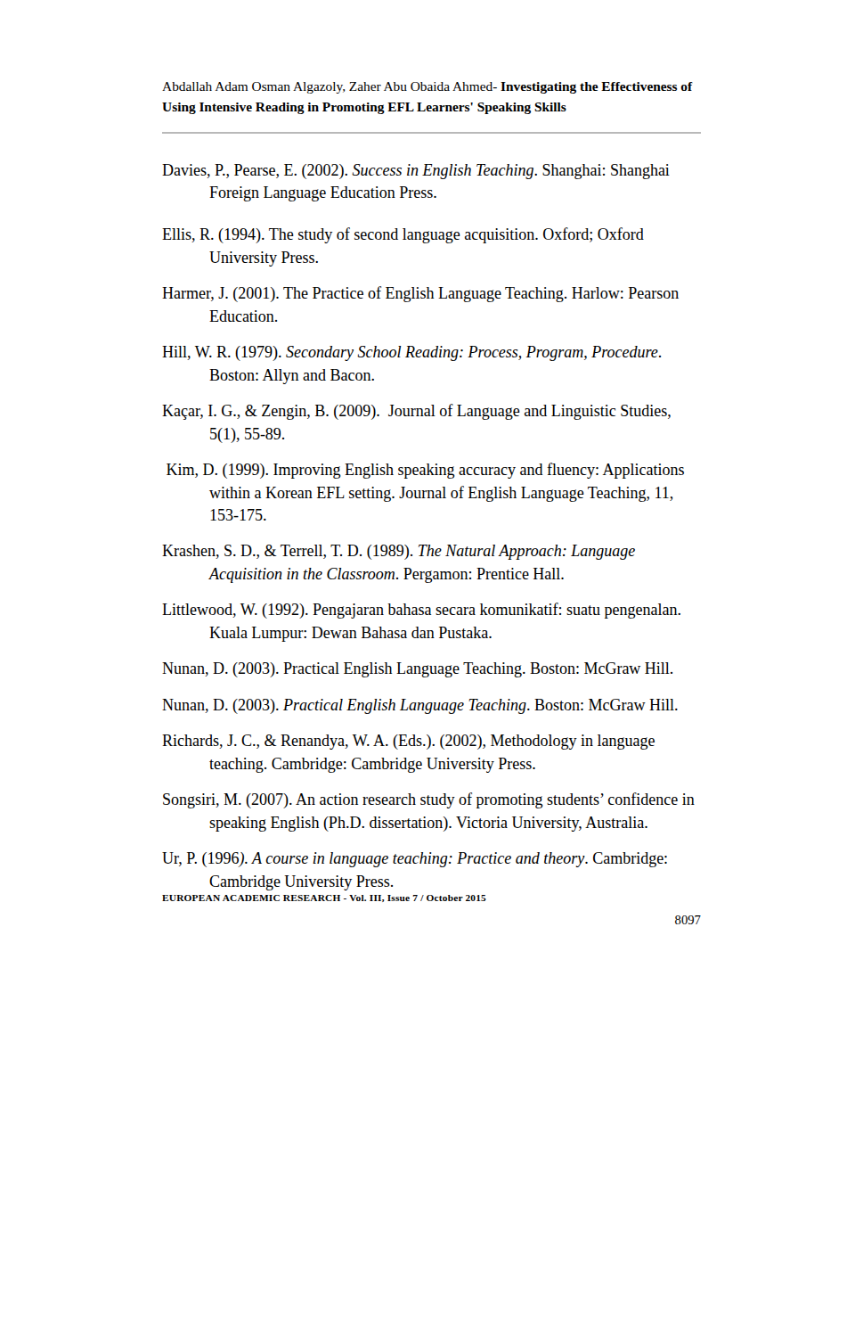Abdallah Adam Osman Algazoly, Zaher Abu Obaida Ahmed- Investigating the Effectiveness of Using Intensive Reading in Promoting EFL Learners' Speaking Skills
Davies, P., Pearse, E. (2002). Success in English Teaching. Shanghai: Shanghai Foreign Language Education Press.
Ellis, R. (1994). The study of second language acquisition. Oxford; Oxford University Press.
Harmer, J. (2001). The Practice of English Language Teaching. Harlow: Pearson Education.
Hill, W. R. (1979). Secondary School Reading: Process, Program, Procedure. Boston: Allyn and Bacon.
Kaçar, I. G., & Zengin, B. (2009). Journal of Language and Linguistic Studies, 5(1), 55-89.
Kim, D. (1999). Improving English speaking accuracy and fluency: Applications within a Korean EFL setting. Journal of English Language Teaching, 11, 153-175.
Krashen, S. D., & Terrell, T. D. (1989). The Natural Approach: Language Acquisition in the Classroom. Pergamon: Prentice Hall.
Littlewood, W. (1992). Pengajaran bahasa secara komunikatif: suatu pengenalan. Kuala Lumpur: Dewan Bahasa dan Pustaka.
Nunan, D. (2003). Practical English Language Teaching. Boston: McGraw Hill.
Nunan, D. (2003). Practical English Language Teaching. Boston: McGraw Hill.
Richards, J. C., & Renandya, W. A. (Eds.). (2002), Methodology in language teaching. Cambridge: Cambridge University Press.
Songsiri, M. (2007). An action research study of promoting students’ confidence in speaking English (Ph.D. dissertation). Victoria University, Australia.
Ur, P. (1996). A course in language teaching: Practice and theory. Cambridge: Cambridge University Press.
EUROPEAN ACADEMIC RESEARCH - Vol. III, Issue 7 / October 2015
8097